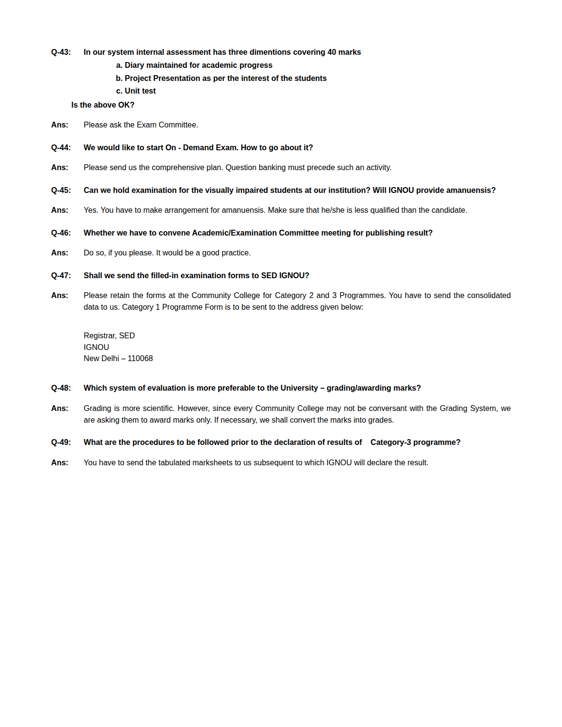Q-43: In our system internal assessment has three dimentions covering 40 marks
Diary maintained for academic progress
Project Presentation as per the interest of the students
Unit test
Is the above OK?
Ans: Please ask the Exam Committee.
Q-44: We would like to start On - Demand Exam. How to go about it?
Ans: Please send us the comprehensive plan. Question banking must precede such an activity.
Q-45: Can we hold examination for the visually impaired students at our institution? Will IGNOU provide amanuensis?
Ans: Yes. You have to make arrangement for amanuensis. Make sure that he/she is less qualified than the candidate.
Q-46: Whether we have to convene Academic/Examination Committee meeting for publishing result?
Ans: Do so, if you please. It would be a good practice.
Q-47: Shall we send the filled-in examination forms to SED IGNOU?
Ans: Please retain the forms at the Community College for Category 2 and 3 Programmes. You have to send the consolidated data to us. Category 1 Programme Form is to be sent to the address given below:
Registrar, SED
IGNOU
New Delhi – 110068
Q-48: Which system of evaluation is more preferable to the University – grading/awarding marks?
Ans: Grading is more scientific. However, since every Community College may not be conversant with the Grading System, we are asking them to award marks only. If necessary, we shall convert the marks into grades.
Q-49: What are the procedures to be followed prior to the declaration of results of Category-3 programme?
Ans: You have to send the tabulated marksheets to us subsequent to which IGNOU will declare the result.